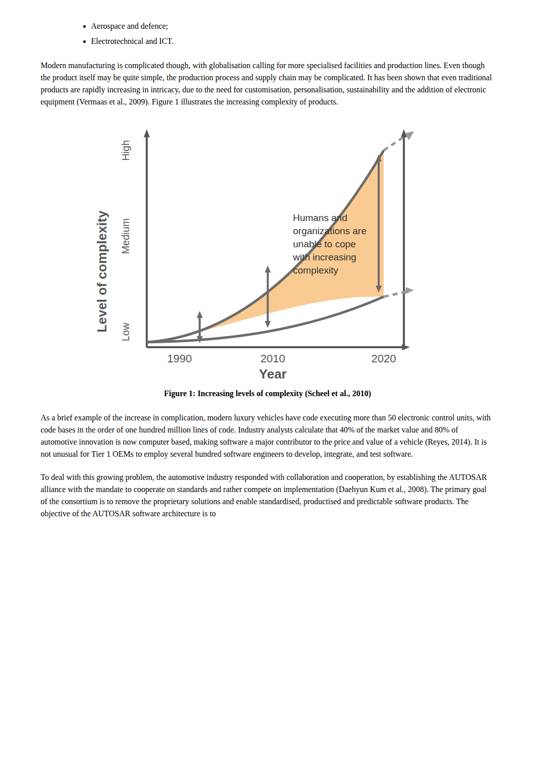Aerospace and defence;
Electrotechnical and ICT.
Modern manufacturing is complicated though, with globalisation calling for more specialised facilities and production lines. Even though the product itself may be quite simple, the production process and supply chain may be complicated. It has been shown that even traditional products are rapidly increasing in intricacy, due to the need for customisation, personalisation, sustainability and the addition of electronic equipment (Vermaas et al., 2009). Figure 1 illustrates the increasing complexity of products.
Level of complexity High Medium Low Humans and organizations are unable to cope with increasing complexity 1990 2010 2020 Year
Figure 1: Increasing levels of complexity (Scheel et al., 2010)
As a brief example of the increase in complication, modern luxury vehicles have code executing more than 50 electronic control units, with code bases in the order of one hundred million lines of code. Industry analysts calculate that 40% of the market value and 80% of automotive innovation is now computer based, making software a major contributor to the price and value of a vehicle (Reyes, 2014). It is not unusual for Tier 1 OEMs to employ several hundred software engineers to develop, integrate, and test software.
To deal with this growing problem, the automotive industry responded with collaboration and cooperation, by establishing the AUTOSAR alliance with the mandate to cooperate on standards and rather compete on implementation (Daehyun Kum et al., 2008). The primary goal of the consortium is to remove the proprietary solutions and enable standardised, productised and predictable software products. The objective of the AUTOSAR software architecture is to